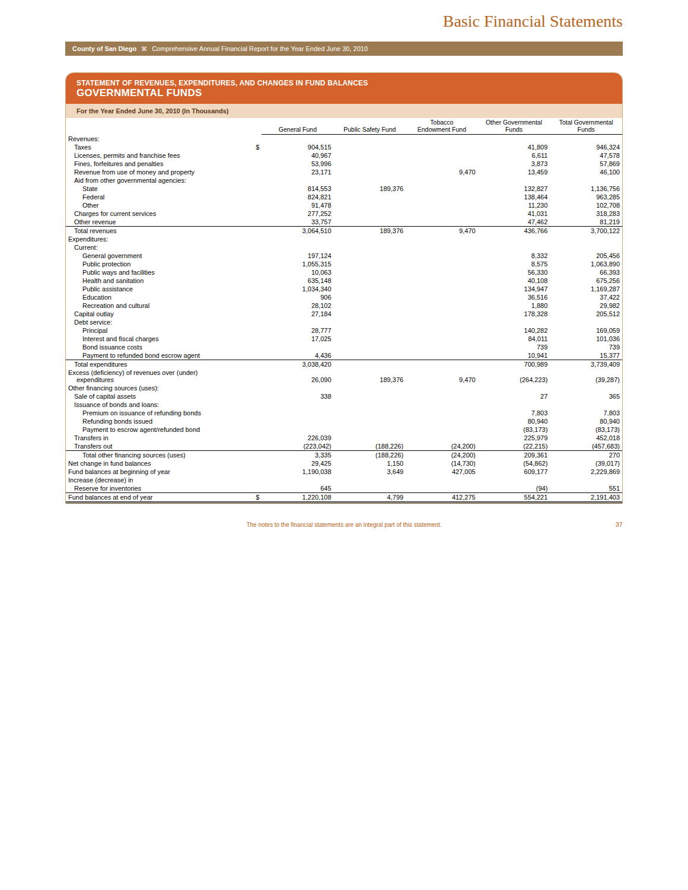Basic Financial Statements
County of San Diego⌘Comprehensive Annual Financial Report for the Year Ended June 30, 2010
STATEMENT OF REVENUES, EXPENDITURES, AND CHANGES IN FUND BALANCES
GOVERNMENTAL FUNDS
For the Year Ended June 30, 2010 (In Thousands)
| | | General Fund | Public Safety Fund | Tobacco Endowment Fund | Other Governmental Funds | Total Governmental Funds |
| --- | --- | --- | --- | --- | --- | --- |
| Revenues: | | | | | | |
| Taxes | $ | 904,515 | | | 41,809 | 946,324 |
| Licenses, permits and franchise fees | | 40,967 | | | 6,611 | 47,578 |
| Fines, forfeitures and penalties | | 53,996 | | | 3,873 | 57,869 |
| Revenue from use of money and property | | 23,171 | | 9,470 | 13,459 | 46,100 |
| Aid from other governmental agencies: | | | | | | |
| State | | 814,553 | 189,376 | | 132,827 | 1,136,756 |
| Federal | | 824,821 | | | 138,464 | 963,285 |
| Other | | 91,478 | | | 11,230 | 102,708 |
| Charges for current services | | 277,252 | | | 41,031 | 318,283 |
| Other revenue | | 33,757 | | | 47,462 | 81,219 |
| Total revenues | | 3,064,510 | 189,376 | 9,470 | 436,766 | 3,700,122 |
| Expenditures: | | | | | | |
| Current: | | | | | | |
| General government | | 197,124 | | | 8,332 | 205,456 |
| Public protection | | 1,055,315 | | | 8,575 | 1,063,890 |
| Public ways and facilities | | 10,063 | | | 56,330 | 66,393 |
| Health and sanitation | | 635,148 | | | 40,108 | 675,256 |
| Public assistance | | 1,034,340 | | | 134,947 | 1,169,287 |
| Education | | 906 | | | 36,516 | 37,422 |
| Recreation and cultural | | 28,102 | | | 1,880 | 29,982 |
| Capital outlay | | 27,184 | | | 178,328 | 205,512 |
| Debt service: | | | | | | |
| Principal | | 28,777 | | | 140,282 | 169,059 |
| Interest and fiscal charges | | 17,025 | | | 84,011 | 101,036 |
| Bond issuance costs | | | | | 739 | 739 |
| Payment to refunded bond escrow agent | | 4,436 | | | 10,941 | 15,377 |
| Total expenditures | | 3,038,420 | | | 700,989 | 3,739,409 |
| Excess (deficiency) of revenues over (under) expenditures | | 26,090 | 189,376 | 9,470 | (264,223) | (39,287) |
| Other financing sources (uses): | | | | | | |
| Sale of capital assets | | 338 | | | 27 | 365 |
| Issuance of bonds and loans: | | | | | | |
| Premium on issuance of refunding bonds | | | | | 7,803 | 7,803 |
| Refunding bonds issued | | | | | 80,940 | 80,940 |
| Payment to escrow agent/refunded bond | | | | | (83,173) | (83,173) |
| Transfers in | | 226,039 | | | 225,979 | 452,018 |
| Transfers out | | (223,042) | (188,226) | (24,200) | (22,215) | (457,683) |
| Total other financing sources (uses) | | 3,335 | (188,226) | (24,200) | 209,361 | 270 |
| Net change in fund balances | | 29,425 | 1,150 | (14,730) | (54,862) | (39,017) |
| Fund balances at beginning of year | | 1,190,038 | 3,649 | 427,005 | 609,177 | 2,229,869 |
| Increase (decrease) in | | | | | | |
| Reserve for inventories | | 645 | | | (94) | 551 |
| Fund balances at end of year | $ | 1,220,108 | 4,799 | 412,275 | 554,221 | 2,191,403 |
The notes to the financial statements are an integral part of this statement. 37